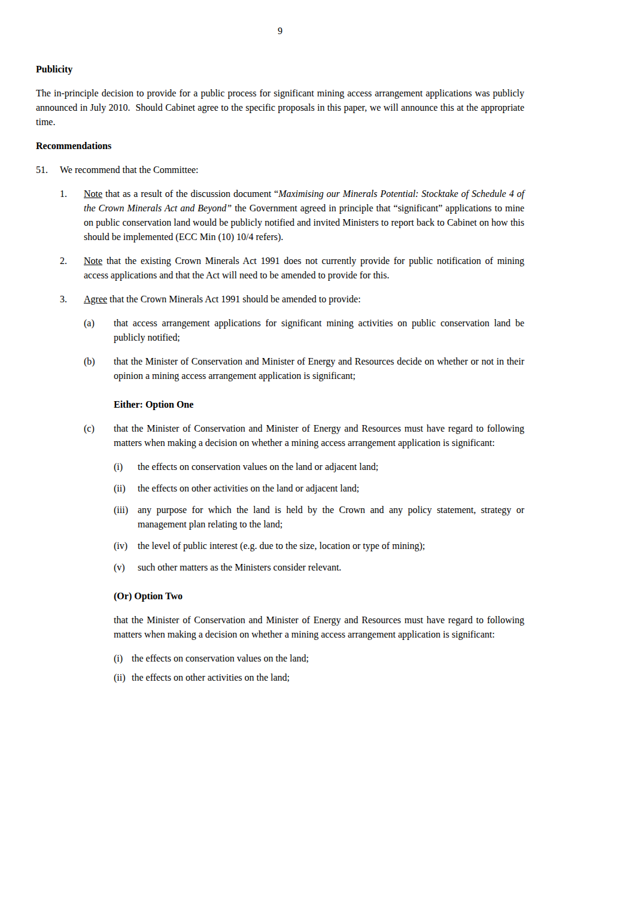9
Publicity
The in-principle decision to provide for a public process for significant mining access arrangement applications was publicly announced in July 2010. Should Cabinet agree to the specific proposals in this paper, we will announce this at the appropriate time.
Recommendations
51.
We recommend that the Committee:
1.
Note that as a result of the discussion document “Maximising our Minerals Potential: Stocktake of Schedule 4 of the Crown Minerals Act and Beyond” the Government agreed in principle that “significant” applications to mine on public conservation land would be publicly notified and invited Ministers to report back to Cabinet on how this should be implemented (ECC Min (10) 10/4 refers).
2.
Note that the existing Crown Minerals Act 1991 does not currently provide for public notification of mining access applications and that the Act will need to be amended to provide for this.
3.
Agree that the Crown Minerals Act 1991 should be amended to provide:
(a)
that access arrangement applications for significant mining activities on public conservation land be publicly notified;
(b)
that the Minister of Conservation and Minister of Energy and Resources decide on whether or not in their opinion a mining access arrangement application is significant;
Either: Option One
(c)
that the Minister of Conservation and Minister of Energy and Resources must have regard to following matters when making a decision on whether a mining access arrangement application is significant:
(i)
the effects on conservation values on the land or adjacent land;
(ii)
the effects on other activities on the land or adjacent land;
(iii)
any purpose for which the land is held by the Crown and any policy statement, strategy or management plan relating to the land;
(iv)
the level of public interest (e.g. due to the size, location or type of mining);
(v)
such other matters as the Ministers consider relevant.
(Or) Option Two
that the Minister of Conservation and Minister of Energy and Resources must have regard to following matters when making a decision on whether a mining access arrangement application is significant:
(i)
the effects on conservation values on the land;
(ii)
the effects on other activities on the land;